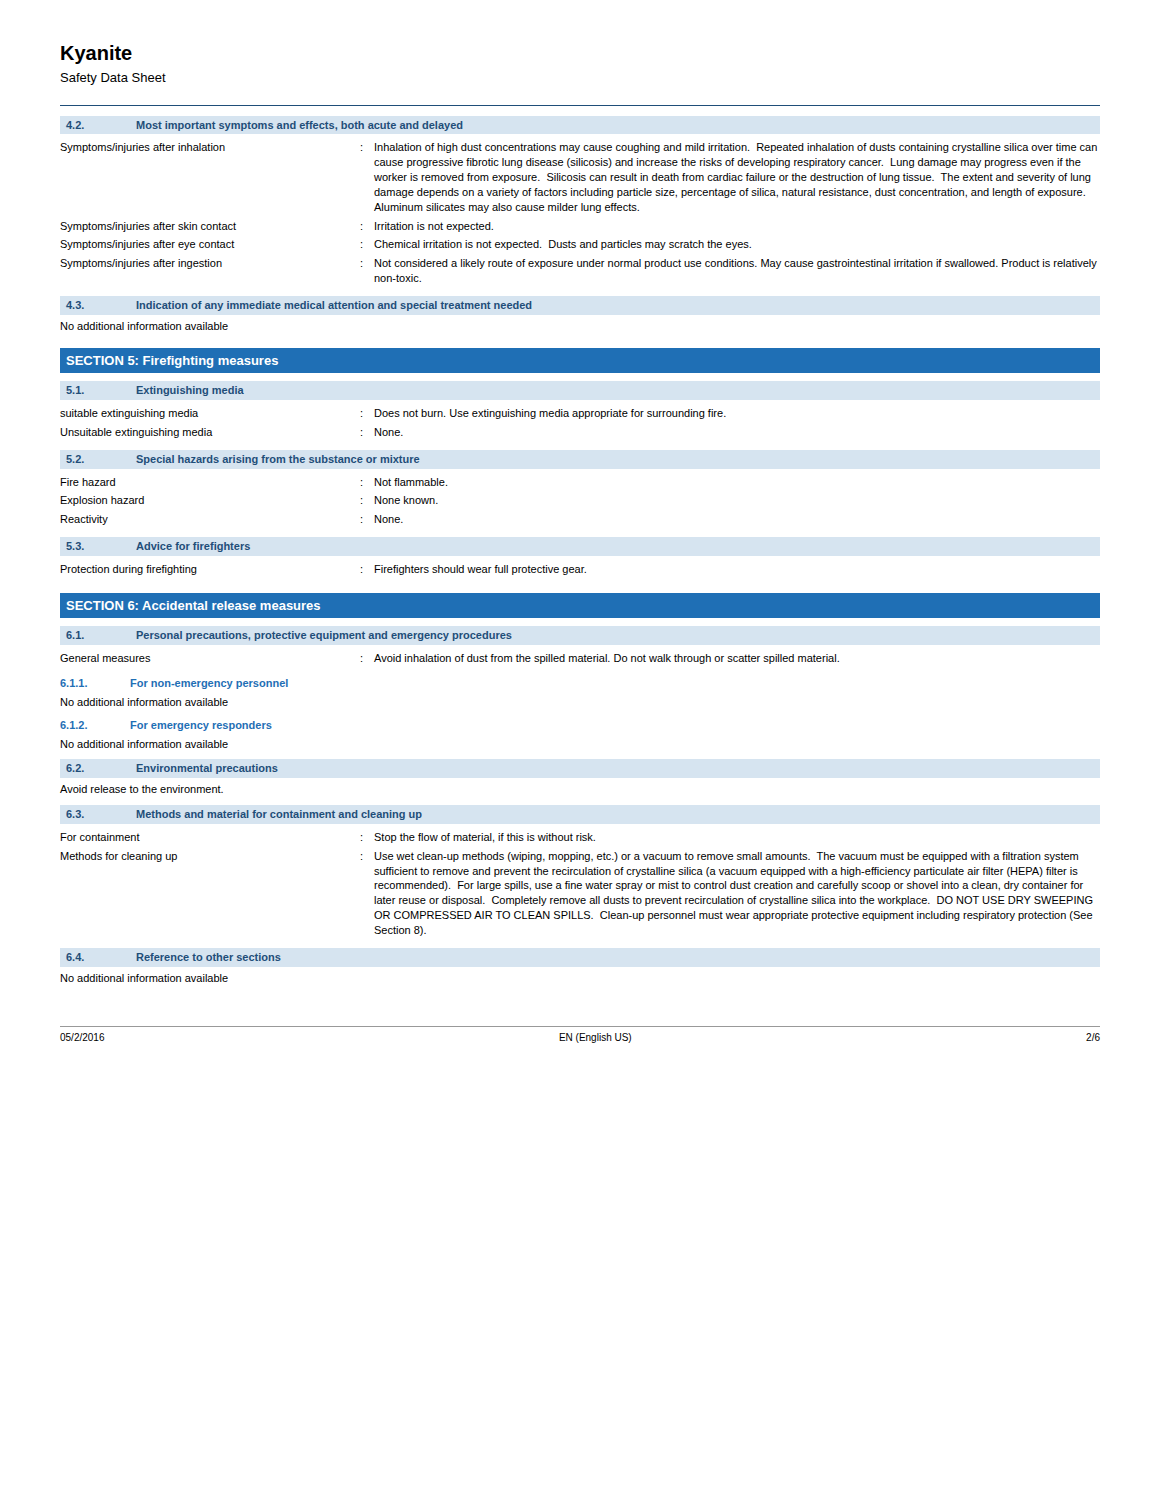Kyanite
Safety Data Sheet
4.2. Most important symptoms and effects, both acute and delayed
| Symptoms/injuries after inhalation | : | Inhalation of high dust concentrations may cause coughing and mild irritation. Repeated inhalation of dusts containing crystalline silica over time can cause progressive fibrotic lung disease (silicosis) and increase the risks of developing respiratory cancer. Lung damage may progress even if the worker is removed from exposure. Silicosis can result in death from cardiac failure or the destruction of lung tissue. The extent and severity of lung damage depends on a variety of factors including particle size, percentage of silica, natural resistance, dust concentration, and length of exposure. Aluminum silicates may also cause milder lung effects. |
| Symptoms/injuries after skin contact | : | Irritation is not expected. |
| Symptoms/injuries after eye contact | : | Chemical irritation is not expected. Dusts and particles may scratch the eyes. |
| Symptoms/injuries after ingestion | : | Not considered a likely route of exposure under normal product use conditions. May cause gastrointestinal irritation if swallowed. Product is relatively non-toxic. |
4.3. Indication of any immediate medical attention and special treatment needed
No additional information available
SECTION 5: Firefighting measures
5.1. Extinguishing media
| suitable extinguishing media | : | Does not burn. Use extinguishing media appropriate for surrounding fire. |
| Unsuitable extinguishing media | : | None. |
5.2. Special hazards arising from the substance or mixture
| Fire hazard | : | Not flammable. |
| Explosion hazard | : | None known. |
| Reactivity | : | None. |
5.3. Advice for firefighters
| Protection during firefighting | : | Firefighters should wear full protective gear. |
SECTION 6: Accidental release measures
6.1. Personal precautions, protective equipment and emergency procedures
| General measures | : | Avoid inhalation of dust from the spilled material. Do not walk through or scatter spilled material. |
6.1.1. For non-emergency personnel
No additional information available
6.1.2. For emergency responders
No additional information available
6.2. Environmental precautions
Avoid release to the environment.
6.3. Methods and material for containment and cleaning up
| For containment | : | Stop the flow of material, if this is without risk. |
| Methods for cleaning up | : | Use wet clean-up methods (wiping, mopping, etc.) or a vacuum to remove small amounts. The vacuum must be equipped with a filtration system sufficient to remove and prevent the recirculation of crystalline silica (a vacuum equipped with a high-efficiency particulate air filter (HEPA) filter is recommended). For large spills, use a fine water spray or mist to control dust creation and carefully scoop or shovel into a clean, dry container for later reuse or disposal. Completely remove all dusts to prevent recirculation of crystalline silica into the workplace. DO NOT USE DRY SWEEPING OR COMPRESSED AIR TO CLEAN SPILLS. Clean-up personnel must wear appropriate protective equipment including respiratory protection (See Section 8). |
6.4. Reference to other sections
No additional information available
05/2/2016 EN (English US) 2/6